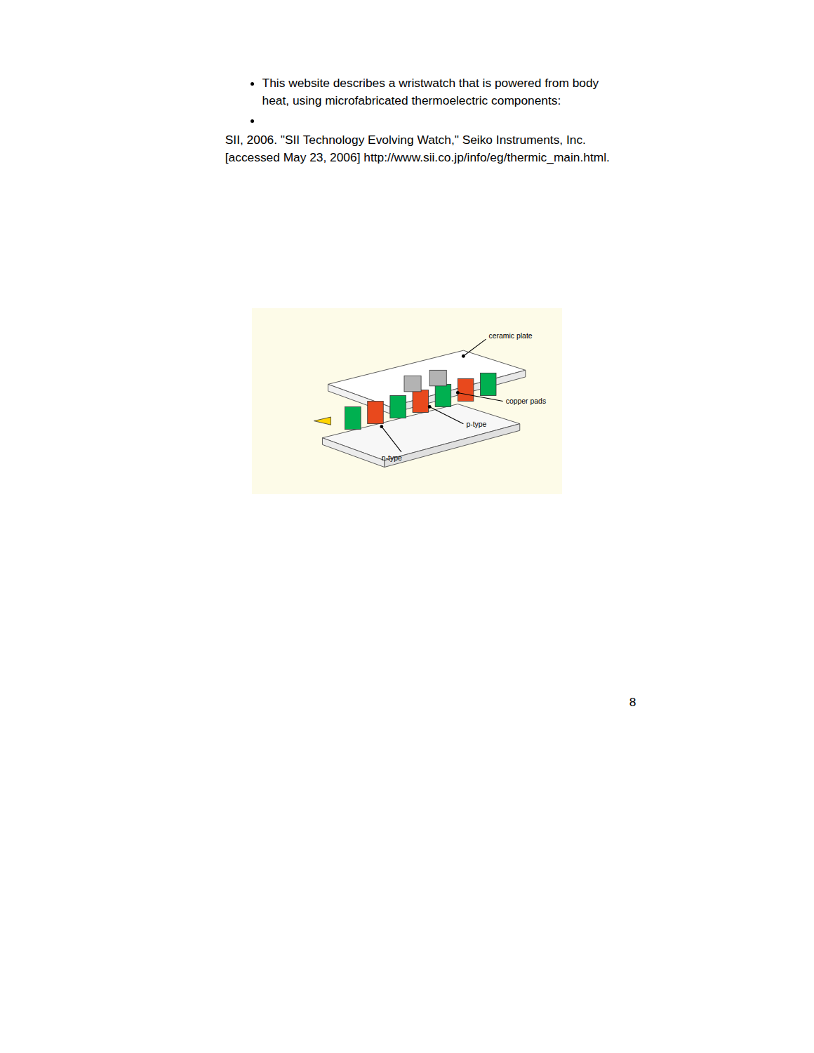This website describes a wristwatch that is powered from body heat, using microfabricated thermoelectric components:
SII, 2006. "SII Technology Evolving Watch," Seiko Instruments, Inc. [accessed May 23, 2006] http://www.sii.co.jp/info/eg/thermic_main.html.
8